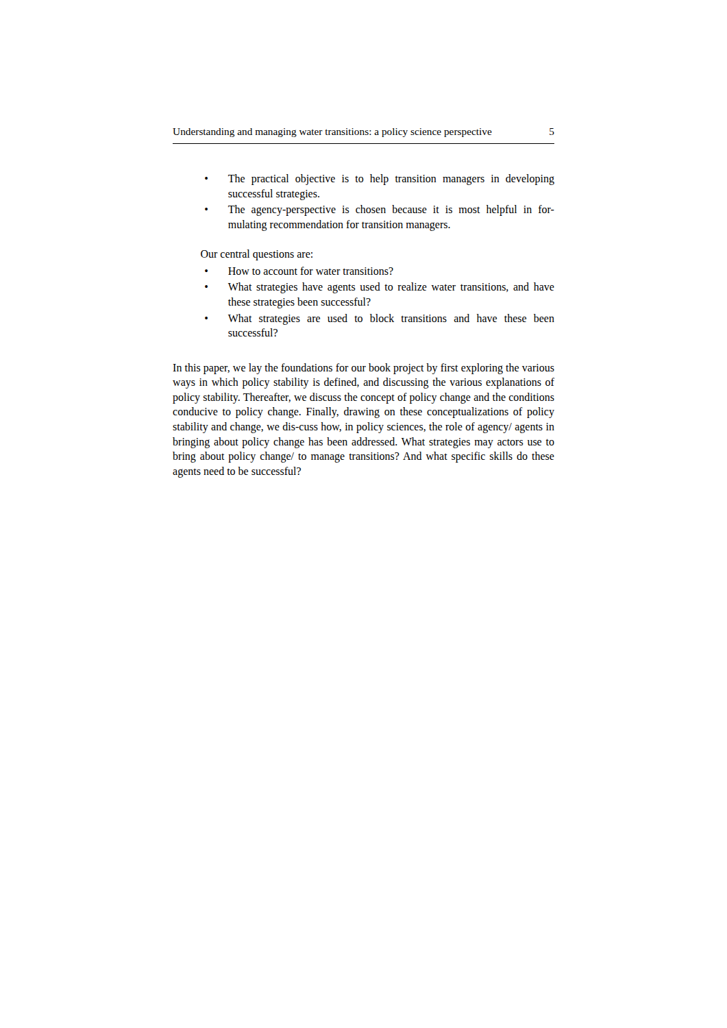Understanding and managing water transitions: a policy science perspective 5
The practical objective is to help transition managers in developing successful strategies.
The agency-perspective is chosen because it is most helpful in for-mulating recommendation for transition managers.
Our central questions are:
How to account for water transitions?
What strategies have agents used to realize water transitions, and have these strategies been successful?
What strategies are used to block transitions and have these been successful?
In this paper, we lay the foundations for our book project by first exploring the various ways in which policy stability is defined, and discussing the various explanations of policy stability. Thereafter, we discuss the concept of policy change and the conditions conducive to policy change. Finally, drawing on these conceptualizations of policy stability and change, we dis-cuss how, in policy sciences, the role of agency/ agents in bringing about policy change has been addressed. What strategies may actors use to bring about policy change/ to manage transitions? And what specific skills do these agents need to be successful?